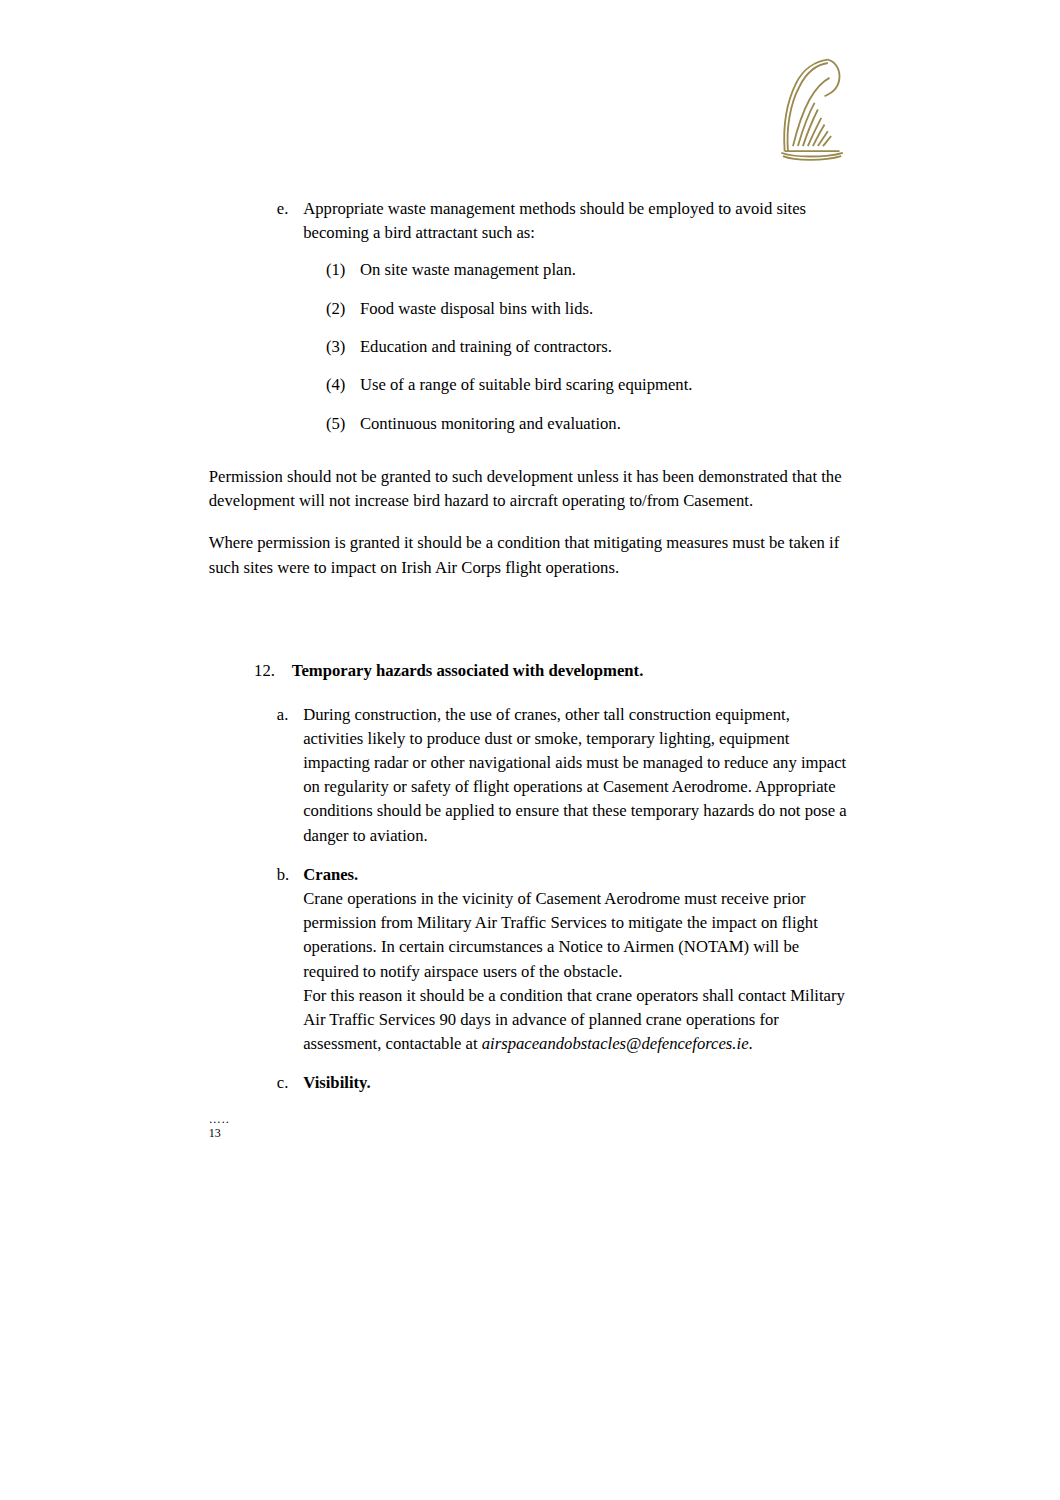e. Appropriate waste management methods should be employed to avoid sites becoming a bird attractant such as:
(1) On site waste management plan.
(2) Food waste disposal bins with lids.
(3) Education and training of contractors.
(4) Use of a range of suitable bird scaring equipment.
(5) Continuous monitoring and evaluation.
Permission should not be granted to such development unless it has been demonstrated that the development will not increase bird hazard to aircraft operating to/from Casement.
Where permission is granted it should be a condition that mitigating measures must be taken if such sites were to impact on Irish Air Corps flight operations.
12. Temporary hazards associated with development.
a. During construction, the use of cranes, other tall construction equipment, activities likely to produce dust or smoke, temporary lighting, equipment impacting radar or other navigational aids must be managed to reduce any impact on regularity or safety of flight operations at Casement Aerodrome. Appropriate conditions should be applied to ensure that these temporary hazards do not pose a danger to aviation.
b. Cranes. Crane operations in the vicinity of Casement Aerodrome must receive prior permission from Military Air Traffic Services to mitigate the impact on flight operations. In certain circumstances a Notice to Airmen (NOTAM) will be required to notify airspace users of the obstacle.
For this reason it should be a condition that crane operators shall contact Military Air Traffic Services 90 days in advance of planned crane operations for assessment, contactable at airspaceandobstacles@defenceforces.ie.
c. Visibility.
…..
13